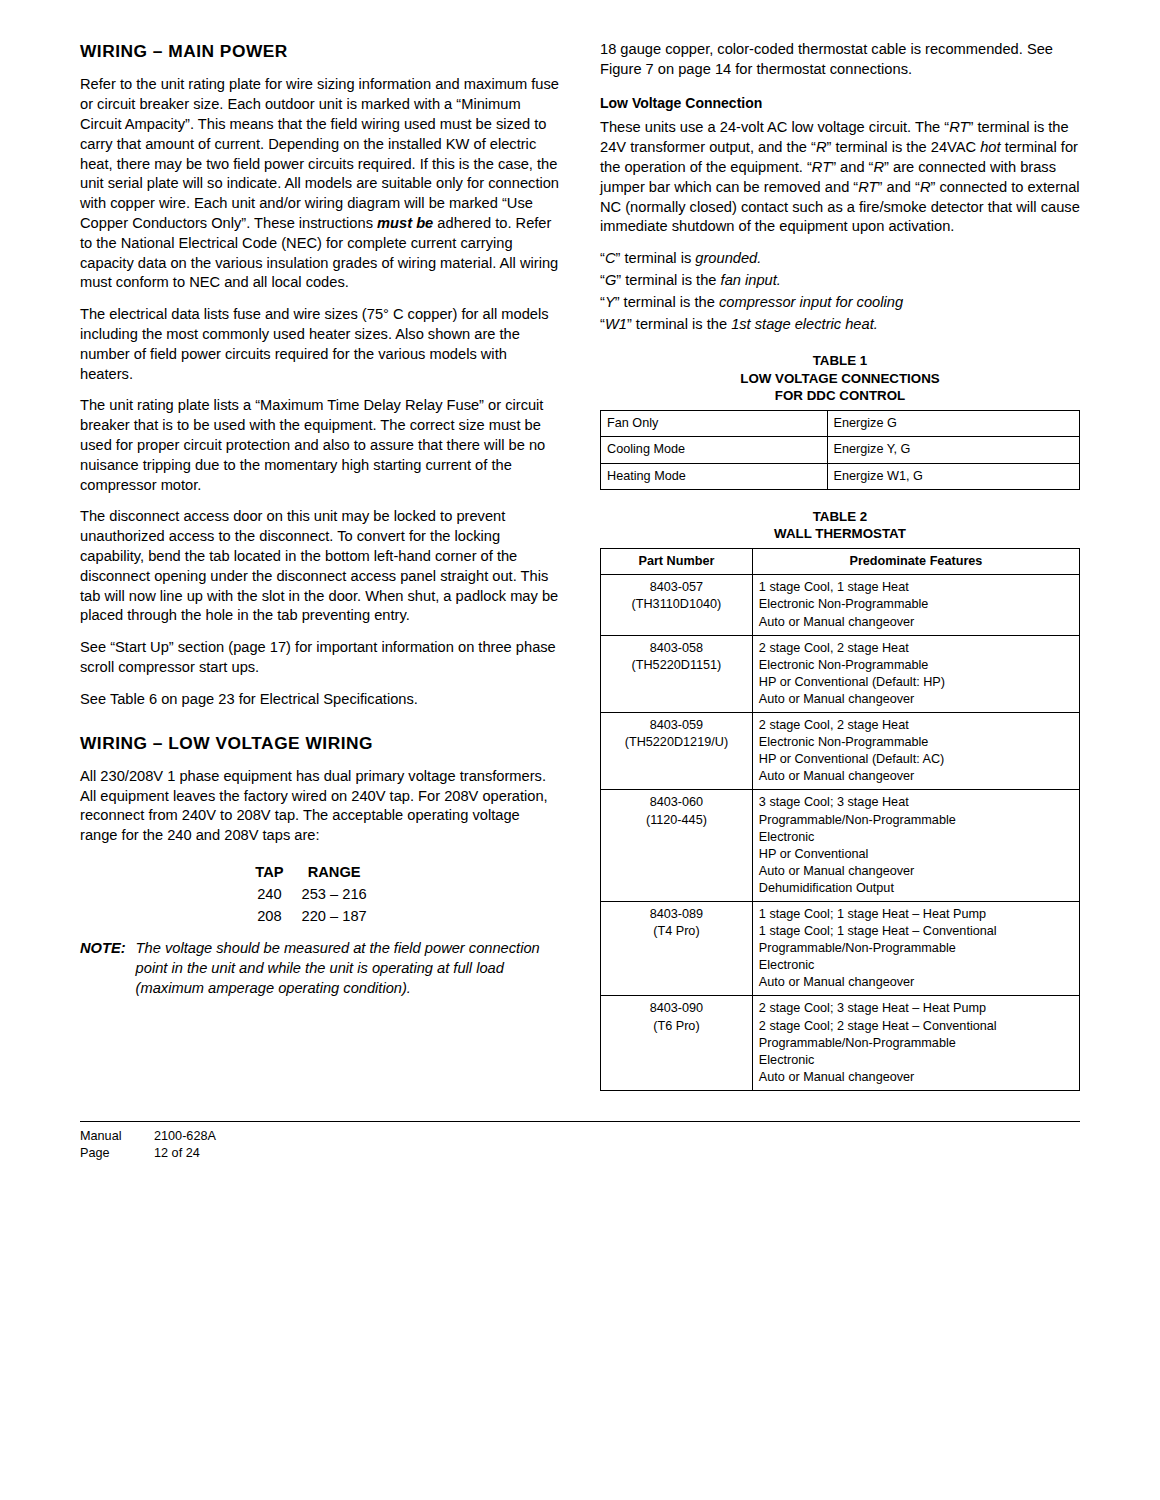WIRING – MAIN POWER
Refer to the unit rating plate for wire sizing information and maximum fuse or circuit breaker size. Each outdoor unit is marked with a “Minimum Circuit Ampacity”. This means that the field wiring used must be sized to carry that amount of current. Depending on the installed KW of electric heat, there may be two field power circuits required. If this is the case, the unit serial plate will so indicate. All models are suitable only for connection with copper wire. Each unit and/or wiring diagram will be marked “Use Copper Conductors Only”. These instructions must be adhered to. Refer to the National Electrical Code (NEC) for complete current carrying capacity data on the various insulation grades of wiring material. All wiring must conform to NEC and all local codes.
The electrical data lists fuse and wire sizes (75° C copper) for all models including the most commonly used heater sizes. Also shown are the number of field power circuits required for the various models with heaters.
The unit rating plate lists a “Maximum Time Delay Relay Fuse” or circuit breaker that is to be used with the equipment. The correct size must be used for proper circuit protection and also to assure that there will be no nuisance tripping due to the momentary high starting current of the compressor motor.
The disconnect access door on this unit may be locked to prevent unauthorized access to the disconnect. To convert for the locking capability, bend the tab located in the bottom left-hand corner of the disconnect opening under the disconnect access panel straight out. This tab will now line up with the slot in the door. When shut, a padlock may be placed through the hole in the tab preventing entry.
See “Start Up” section (page 17) for important information on three phase scroll compressor start ups.
See Table 6 on page 23 for Electrical Specifications.
WIRING – LOW VOLTAGE WIRING
All 230/208V 1 phase equipment has dual primary voltage transformers. All equipment leaves the factory wired on 240V tap. For 208V operation, reconnect from 240V to 208V tap. The acceptable operating voltage range for the 240 and 208V taps are:
| TAP | RANGE |
| --- | --- |
| 240 | 253 – 216 |
| 208 | 220 – 187 |
NOTE:
The voltage should be measured at the field power connection point in the unit and while the unit is operating at full load (maximum amperage operating condition).
18 gauge copper, color-coded thermostat cable is recommended. See Figure 7 on page 14 for thermostat connections.
Low Voltage Connection
These units use a 24-volt AC low voltage circuit. The “RT” terminal is the 24V transformer output, and the “R” terminal is the 24VAC hot terminal for the operation of the equipment. “RT” and “R” are connected with brass jumper bar which can be removed and “RT” and “R” connected to external NC (normally closed) contact such as a fire/smoke detector that will cause immediate shutdown of the equipment upon activation.
“C” terminal is grounded.
“G” terminal is the fan input.
“Y” terminal is the compressor input for cooling
“W1” terminal is the 1st stage electric heat.
TABLE 1
LOW VOLTAGE CONNECTIONS
FOR DDC CONTROL
| Fan Only | Energize G |
| Cooling Mode | Energize Y, G |
| Heating Mode | Energize W1, G |
TABLE 2
WALL THERMOSTAT
| Part Number | Predominate Features |
| --- | --- |
| 8403-057 (TH3110D1040) | 1 stage Cool, 1 stage Heat Electronic Non-Programmable Auto or Manual changeover |
| 8403-058 (TH5220D1151) | 2 stage Cool, 2 stage Heat Electronic Non-Programmable HP or Conventional (Default: HP) Auto or Manual changeover |
| 8403-059 (TH5220D1219/U) | 2 stage Cool, 2 stage Heat Electronic Non-Programmable HP or Conventional (Default: AC) Auto or Manual changeover |
| 8403-060 (1120-445) | 3 stage Cool; 3 stage Heat Programmable/Non-Programmable Electronic HP or Conventional Auto or Manual changeover Dehumidification Output |
| 8403-089 (T4 Pro) | 1 stage Cool; 1 stage Heat – Heat Pump 1 stage Cool; 1 stage Heat – Conventional Programmable/Non-Programmable Electronic Auto or Manual changeover |
| 8403-090 (T6 Pro) | 2 stage Cool; 3 stage Heat – Heat Pump 2 stage Cool; 2 stage Heat – Conventional Programmable/Non-Programmable Electronic Auto or Manual changeover |
Manual 2100-628A
Page 12 of 24